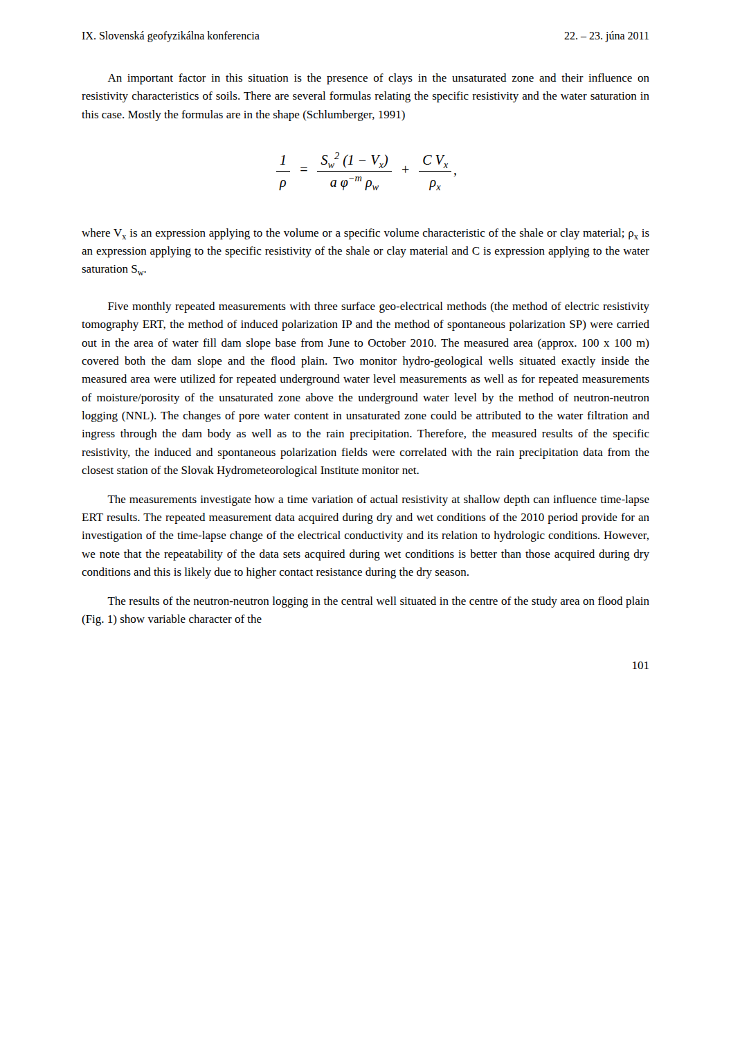IX. Slovenská geofyzikálna konferencia
22. – 23. júna 2011
An important factor in this situation is the presence of clays in the unsaturated zone and their influence on resistivity characteristics of soils. There are several formulas relating the specific resistivity and the water saturation in this case. Mostly the formulas are in the shape (Schlumberger, 1991)
1 ρ = Sw2 (1 − Vx) a φ−m ρw + C Vx ρx,
where Vx is an expression applying to the volume or a specific volume characteristic of the shale or clay material; ρx is an expression applying to the specific resistivity of the shale or clay material and C is expression applying to the water saturation Sw.
Five monthly repeated measurements with three surface geo-electrical methods (the method of electric resistivity tomography ERT, the method of induced polarization IP and the method of spontaneous polarization SP) were carried out in the area of water fill dam slope base from June to October 2010. The measured area (approx. 100 x 100 m) covered both the dam slope and the flood plain. Two monitor hydro-geological wells situated exactly inside the measured area were utilized for repeated underground water level measurements as well as for repeated measurements of moisture/porosity of the unsaturated zone above the underground water level by the method of neutron-neutron logging (NNL). The changes of pore water content in unsaturated zone could be attributed to the water filtration and ingress through the dam body as well as to the rain precipitation. Therefore, the measured results of the specific resistivity, the induced and spontaneous polarization fields were correlated with the rain precipitation data from the closest station of the Slovak Hydrometeorological Institute monitor net.
The measurements investigate how a time variation of actual resistivity at shallow depth can influence time-lapse ERT results. The repeated measurement data acquired during dry and wet conditions of the 2010 period provide for an investigation of the time-lapse change of the electrical conductivity and its relation to hydrologic conditions. However, we note that the repeatability of the data sets acquired during wet conditions is better than those acquired during dry conditions and this is likely due to higher contact resistance during the dry season.
The results of the neutron-neutron logging in the central well situated in the centre of the study area on flood plain (Fig. 1) show variable character of the
101